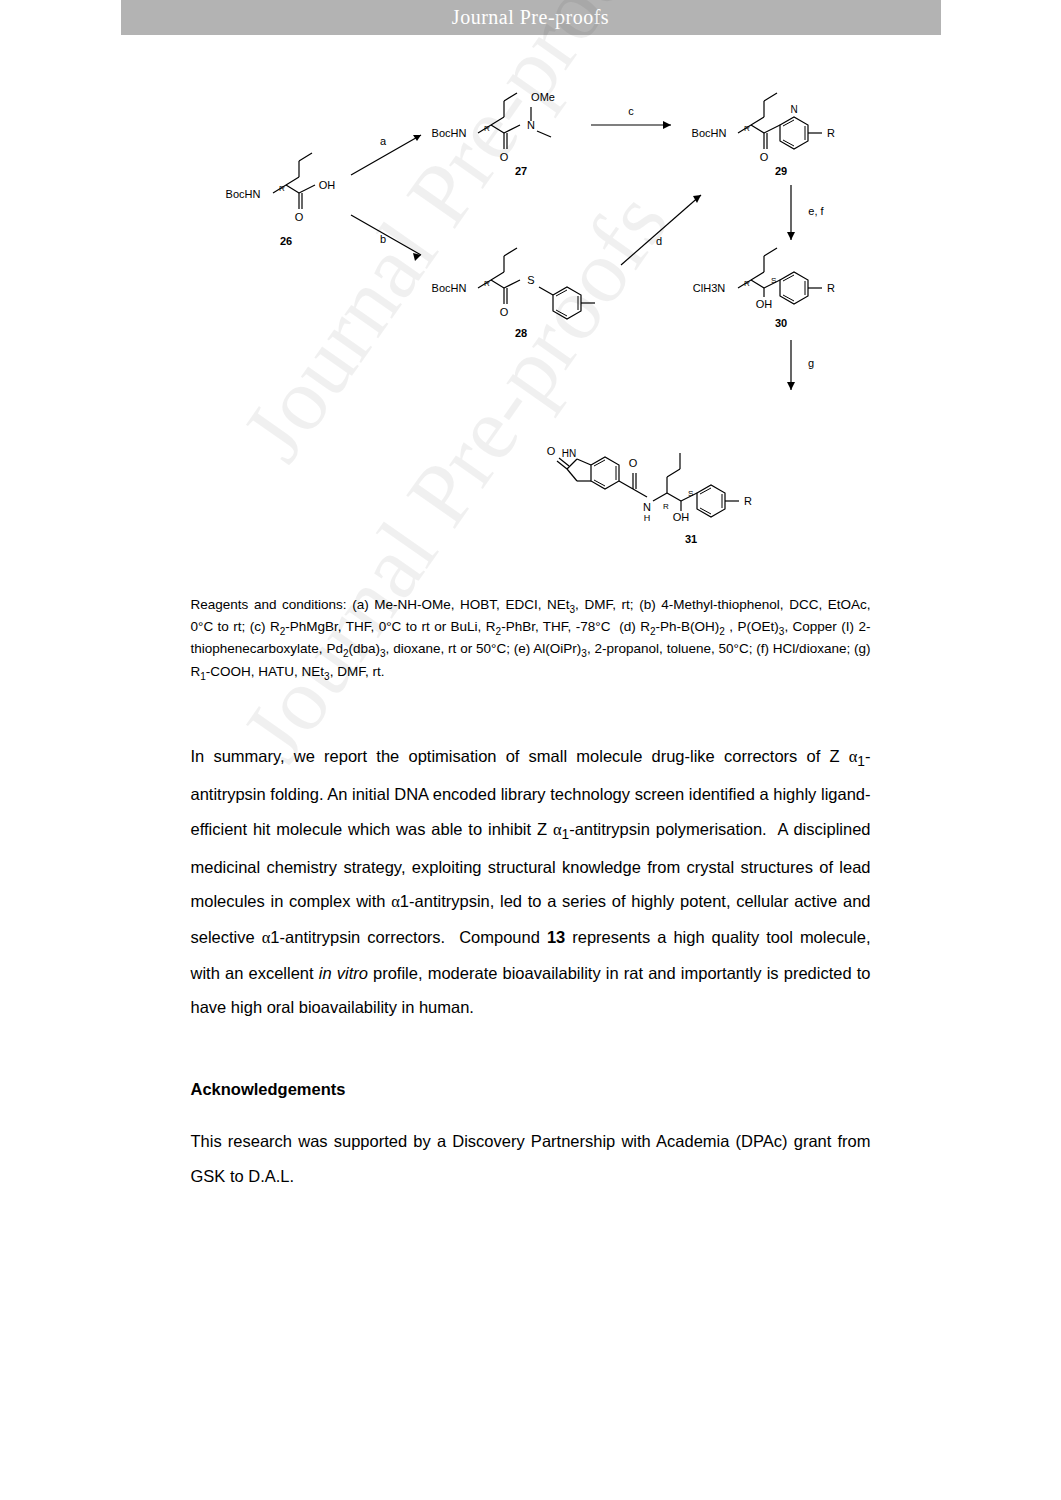Journal Pre-proofs
Journal Pre-proofs Journal Pre-proofs
BocHN R O OH 26 a b BocHN R O N OMe 27 c BocHN R O S 28 d BocHN R O N R 29 e, f ClH3N R OH S R 30 g HN O O N H R OH S R 31
Reagents and conditions: (a) Me-NH-OMe, HOBT, EDCI, NEt3, DMF, rt; (b) 4-Methyl-thiophenol, DCC, EtOAc, 0°C to rt; (c) R2-PhMgBr, THF, 0°C to rt or BuLi, R2-PhBr, THF, -78°C (d) R2-Ph-B(OH)2 , P(OEt)3, Copper (I) 2-thiophenecarboxylate, Pd2(dba)3, dioxane, rt or 50°C; (e) Al(OiPr)3, 2-propanol, toluene, 50°C; (f) HCl/dioxane; (g) R1-COOH, HATU, NEt3, DMF, rt.
In summary, we report the optimisation of small molecule drug-like correctors of Z α1-antitrypsin folding. An initial DNA encoded library technology screen identified a highly ligand-efficient hit molecule which was able to inhibit Z α1-antitrypsin polymerisation. A disciplined medicinal chemistry strategy, exploiting structural knowledge from crystal structures of lead molecules in complex with α1-antitrypsin, led to a series of highly potent, cellular active and selective α1-antitrypsin correctors. Compound 13 represents a high quality tool molecule, with an excellent in vitro profile, moderate bioavailability in rat and importantly is predicted to have high oral bioavailability in human.
Acknowledgements
This research was supported by a Discovery Partnership with Academia (DPAc) grant from GSK to D.A.L.